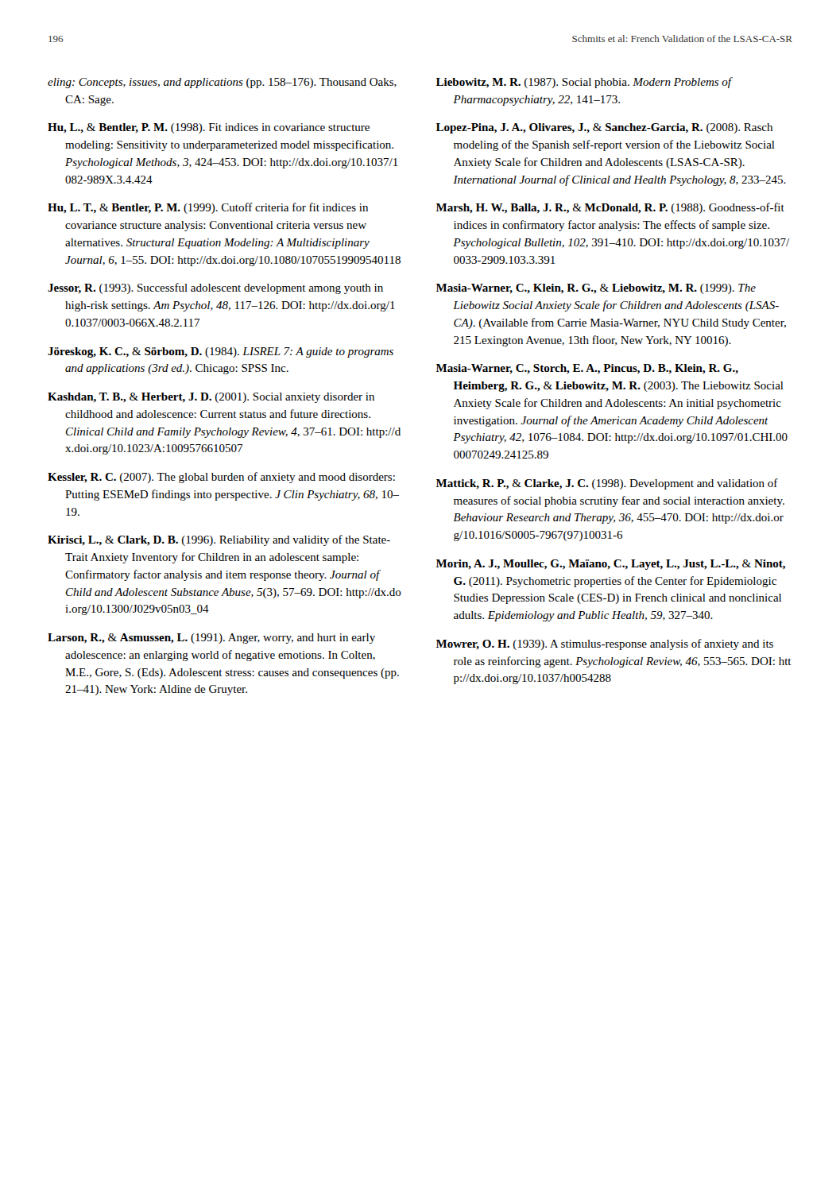196 Schmits et al: French Validation of the LSAS-CA-SR
eling: Concepts, issues, and applications (pp. 158–176). Thousand Oaks, CA: Sage.
Hu, L., & Bentler, P. M. (1998). Fit indices in covariance structure modeling: Sensitivity to underparameterized model misspecification. Psychological Methods, 3, 424–453. DOI: http://dx.doi.org/10.1037/1082-989X.3.4.424
Hu, L. T., & Bentler, P. M. (1999). Cutoff criteria for fit indices in covariance structure analysis: Conventional criteria versus new alternatives. Structural Equation Modeling: A Multidisciplinary Journal, 6, 1–55. DOI: http://dx.doi.org/10.1080/10705519909540118
Jessor, R. (1993). Successful adolescent development among youth in high-risk settings. Am Psychol, 48, 117–126. DOI: http://dx.doi.org/10.1037/0003-066X.48.2.117
Jöreskog, K. C., & Sörbom, D. (1984). LISREL 7: A guide to programs and applications (3rd ed.). Chicago: SPSS Inc.
Kashdan, T. B., & Herbert, J. D. (2001). Social anxiety disorder in childhood and adolescence: Current status and future directions. Clinical Child and Family Psychology Review, 4, 37–61. DOI: http://dx.doi.org/10.1023/A:1009576610507
Kessler, R. C. (2007). The global burden of anxiety and mood disorders: Putting ESEMeD findings into perspective. J Clin Psychiatry, 68, 10–19.
Kirisci, L., & Clark, D. B. (1996). Reliability and validity of the State-Trait Anxiety Inventory for Children in an adolescent sample: Confirmatory factor analysis and item response theory. Journal of Child and Adolescent Substance Abuse, 5(3), 57–69. DOI: http://dx.doi.org/10.1300/J029v05n03_04
Larson, R., & Asmussen, L. (1991). Anger, worry, and hurt in early adolescence: an enlarging world of negative emotions. In Colten, M.E., Gore, S. (Eds). Adolescent stress: causes and consequences (pp. 21–41). New York: Aldine de Gruyter.
Liebowitz, M. R. (1987). Social phobia. Modern Problems of Pharmacopsychiatry, 22, 141–173.
Lopez-Pina, J. A., Olivares, J., & Sanchez-Garcia, R. (2008). Rasch modeling of the Spanish self-report version of the Liebowitz Social Anxiety Scale for Children and Adolescents (LSAS-CA-SR). International Journal of Clinical and Health Psychology, 8, 233–245.
Marsh, H. W., Balla, J. R., & McDonald, R. P. (1988). Goodness-of-fit indices in confirmatory factor analysis: The effects of sample size. Psychological Bulletin, 102, 391–410. DOI: http://dx.doi.org/10.1037/0033-2909.103.3.391
Masia-Warner, C., Klein, R. G., & Liebowitz, M. R. (1999). The Liebowitz Social Anxiety Scale for Children and Adolescents (LSAS-CA). (Available from Carrie Masia-Warner, NYU Child Study Center, 215 Lexington Avenue, 13th floor, New York, NY 10016).
Masia-Warner, C., Storch, E. A., Pincus, D. B., Klein, R. G., Heimberg, R. G., & Liebowitz, M. R. (2003). The Liebowitz Social Anxiety Scale for Children and Adolescents: An initial psychometric investigation. Journal of the American Academy Child Adolescent Psychiatry, 42, 1076–1084. DOI: http://dx.doi.org/10.1097/01.CHI.0000070249.24125.89
Mattick, R. P., & Clarke, J. C. (1998). Development and validation of measures of social phobia scrutiny fear and social interaction anxiety. Behaviour Research and Therapy, 36, 455–470. DOI: http://dx.doi.org/10.1016/S0005-7967(97)10031-6
Morin, A. J., Moullec, G., Maïano, C., Layet, L., Just, L.-L., & Ninot, G. (2011). Psychometric properties of the Center for Epidemiologic Studies Depression Scale (CES-D) in French clinical and nonclinical adults. Epidemiology and Public Health, 59, 327–340.
Mowrer, O. H. (1939). A stimulus-response analysis of anxiety and its role as reinforcing agent. Psychological Review, 46, 553–565. DOI: http://dx.doi.org/10.1037/h0054288